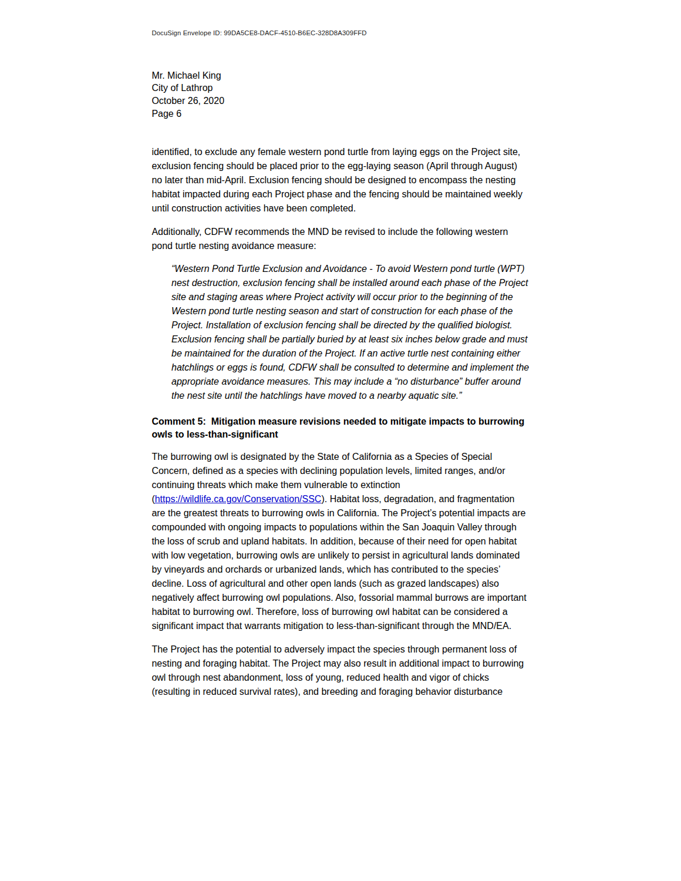DocuSign Envelope ID: 99DA5CE8-DACF-4510-B6EC-328D8A309FFD
Mr. Michael King
City of Lathrop
October 26, 2020
Page 6
identified, to exclude any female western pond turtle from laying eggs on the Project site, exclusion fencing should be placed prior to the egg-laying season (April through August) no later than mid-April. Exclusion fencing should be designed to encompass the nesting habitat impacted during each Project phase and the fencing should be maintained weekly until construction activities have been completed.
Additionally, CDFW recommends the MND be revised to include the following western pond turtle nesting avoidance measure:
“Western Pond Turtle Exclusion and Avoidance - To avoid Western pond turtle (WPT) nest destruction, exclusion fencing shall be installed around each phase of the Project site and staging areas where Project activity will occur prior to the beginning of the Western pond turtle nesting season and start of construction for each phase of the Project. Installation of exclusion fencing shall be directed by the qualified biologist. Exclusion fencing shall be partially buried by at least six inches below grade and must be maintained for the duration of the Project. If an active turtle nest containing either hatchlings or eggs is found, CDFW shall be consulted to determine and implement the appropriate avoidance measures. This may include a “no disturbance” buffer around the nest site until the hatchlings have moved to a nearby aquatic site.”
Comment 5: Mitigation measure revisions needed to mitigate impacts to burrowing owls to less-than-significant
The burrowing owl is designated by the State of California as a Species of Special Concern, defined as a species with declining population levels, limited ranges, and/or continuing threats which make them vulnerable to extinction (https://wildlife.ca.gov/Conservation/SSC). Habitat loss, degradation, and fragmentation are the greatest threats to burrowing owls in California. The Project’s potential impacts are compounded with ongoing impacts to populations within the San Joaquin Valley through the loss of scrub and upland habitats. In addition, because of their need for open habitat with low vegetation, burrowing owls are unlikely to persist in agricultural lands dominated by vineyards and orchards or urbanized lands, which has contributed to the species’ decline. Loss of agricultural and other open lands (such as grazed landscapes) also negatively affect burrowing owl populations. Also, fossorial mammal burrows are important habitat to burrowing owl. Therefore, loss of burrowing owl habitat can be considered a significant impact that warrants mitigation to less-than-significant through the MND/EA.
The Project has the potential to adversely impact the species through permanent loss of nesting and foraging habitat. The Project may also result in additional impact to burrowing owl through nest abandonment, loss of young, reduced health and vigor of chicks (resulting in reduced survival rates), and breeding and foraging behavior disturbance